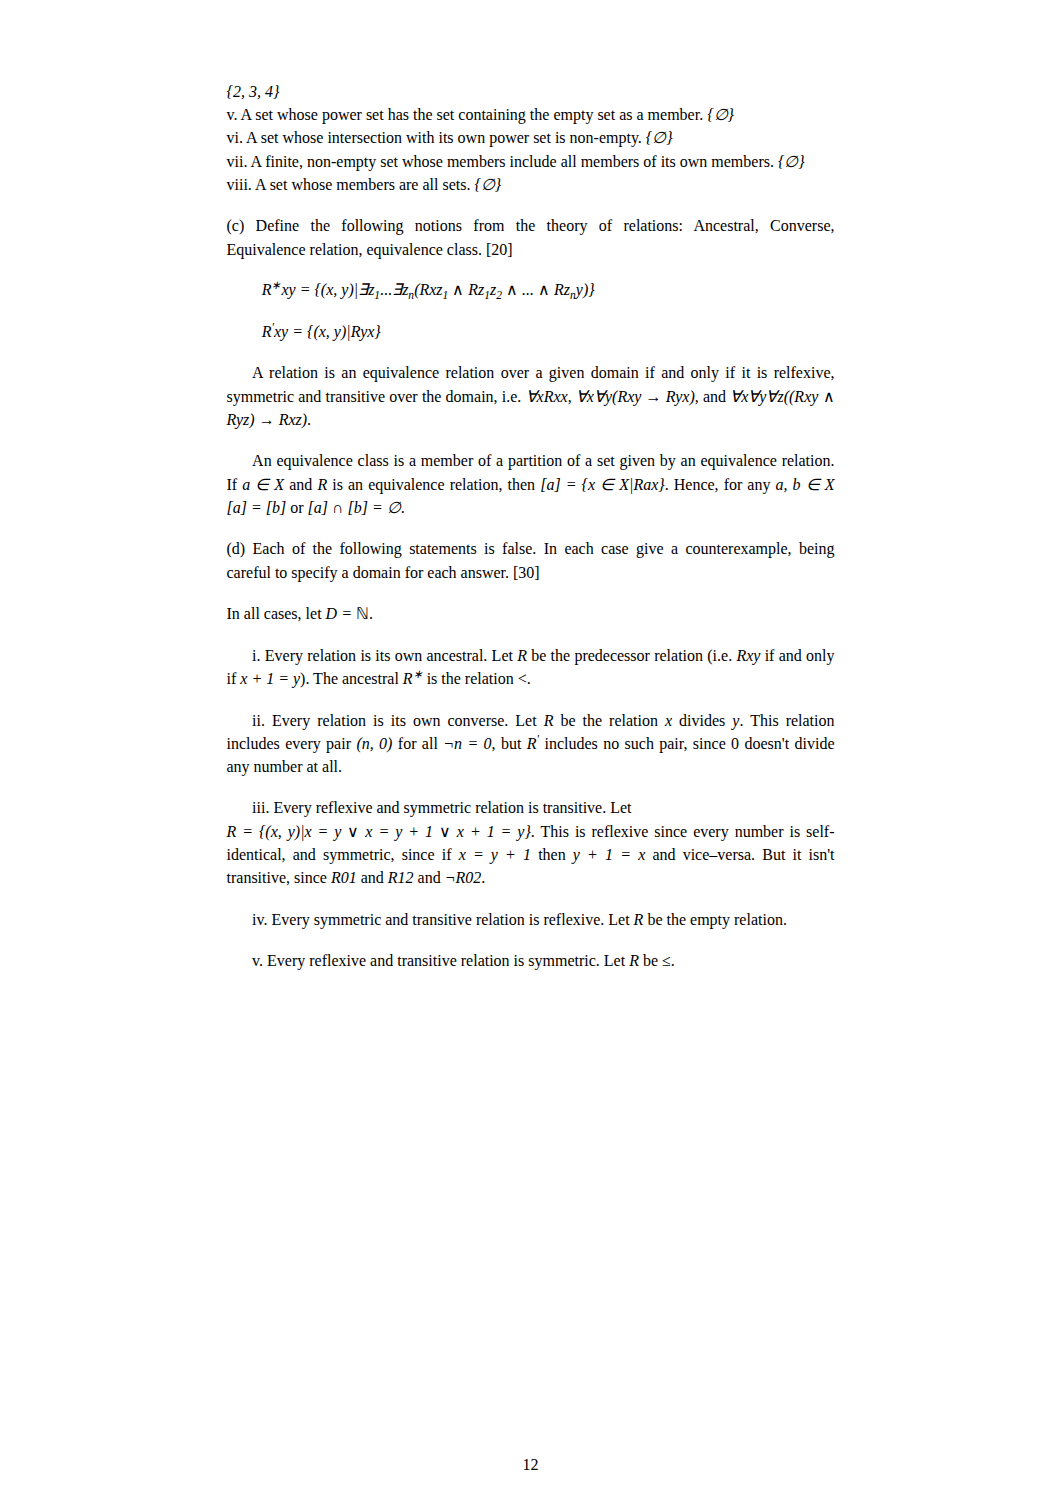{2, 3, 4}
v. A set whose power set has the set containing the empty set as a member. {∅}
vi. A set whose intersection with its own power set is non-empty. {∅}
vii. A finite, non-empty set whose members include all members of its own members. {∅}
viii. A set whose members are all sets. {∅}
(c) Define the following notions from the theory of relations: Ancestral, Converse, Equivalence relation, equivalence class. [20]
R∗xy = {(x, y)|∃z1...∃zn(Rxz1 ∧ Rz1z2 ∧ ... ∧ Rzny)}
R′xy = {(x, y)|Ryx}
A relation is an equivalence relation over a given domain if and only if it is relfexive, symmetric and transitive over the domain, i.e. ∀xRxx, ∀x∀y(Rxy → Ryx), and ∀x∀y∀z((Rxy ∧ Ryz) → Rxz).
An equivalence class is a member of a partition of a set given by an equivalence relation. If a ∈ X and R is an equivalence relation, then [a] = {x ∈ X|Rax}. Hence, for any a, b ∈ X [a] = [b] or [a] ∩ [b] = ∅.
(d) Each of the following statements is false. In each case give a counterexample, being careful to specify a domain for each answer. [30]
In all cases, let D = ℕ.
i. Every relation is its own ancestral. Let R be the predecessor relation (i.e. Rxy if and only if x + 1 = y). The ancestral R∗ is the relation <.
ii. Every relation is its own converse. Let R be the relation x divides y. This relation includes every pair (n, 0) for all ¬n = 0, but R′ includes no such pair, since 0 doesn't divide any number at all.
iii. Every reflexive and symmetric relation is transitive. Let
R = {(x, y)|x = y ∨ x = y + 1 ∨ x + 1 = y}. This is reflexive since every number is self-identical, and symmetric, since if x = y + 1 then y + 1 = x and vice–versa. But it isn't transitive, since R01 and R12 and ¬R02.
iv. Every symmetric and transitive relation is reflexive. Let R be the empty relation.
v. Every reflexive and transitive relation is symmetric. Let R be ≤.
12